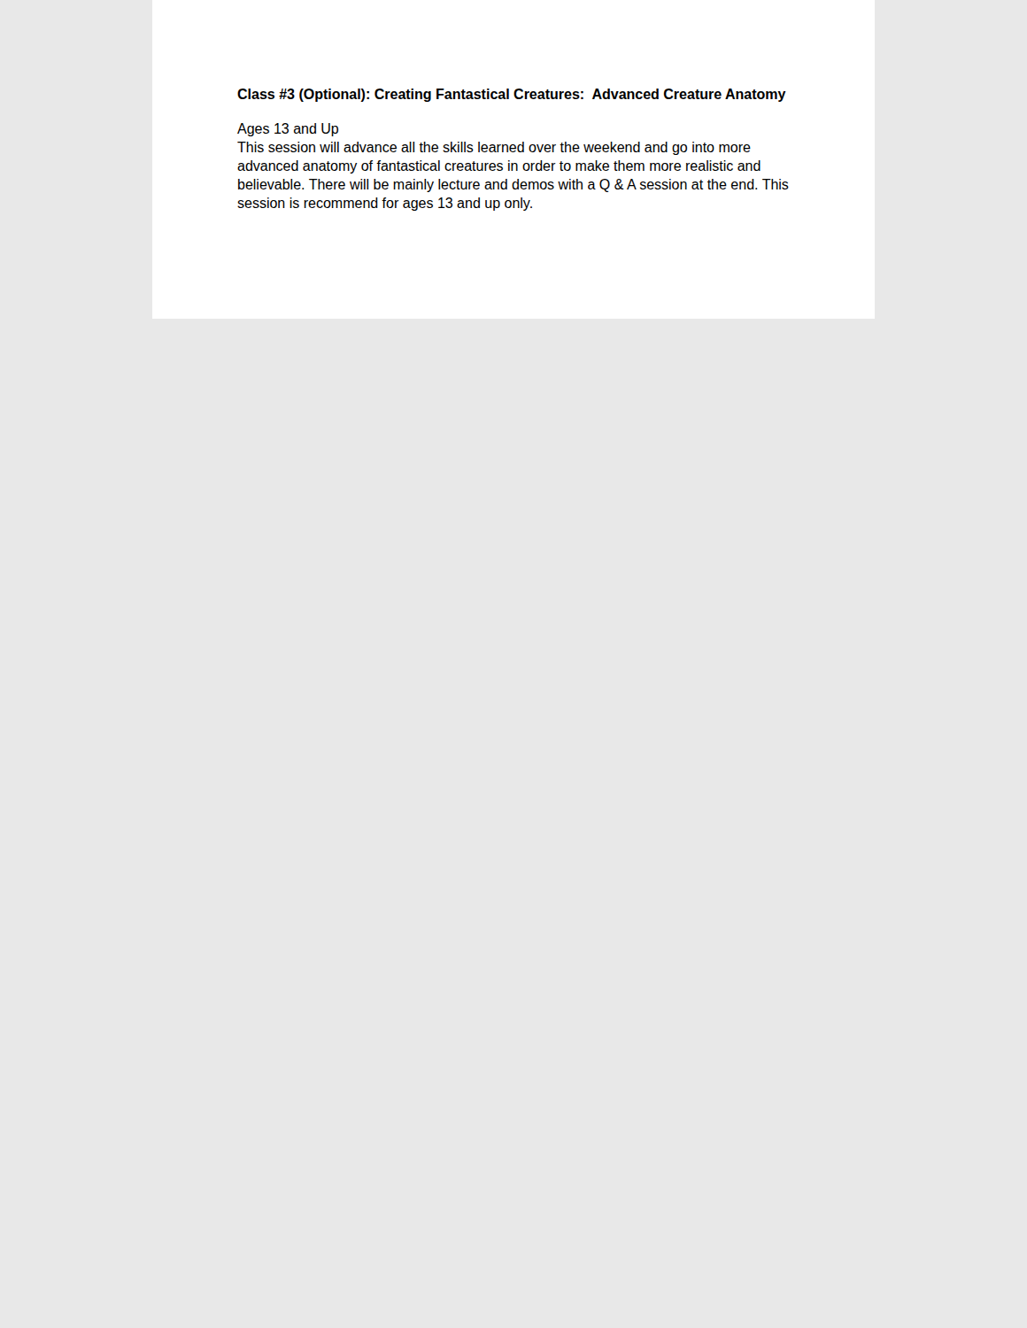Class #3 (Optional): Creating Fantastical Creatures: Advanced Creature Anatomy
Ages 13 and Up
This session will advance all the skills learned over the weekend and go into more advanced anatomy of fantastical creatures in order to make them more realistic and believable. There will be mainly lecture and demos with a Q & A session at the end. This session is recommend for ages 13 and up only.